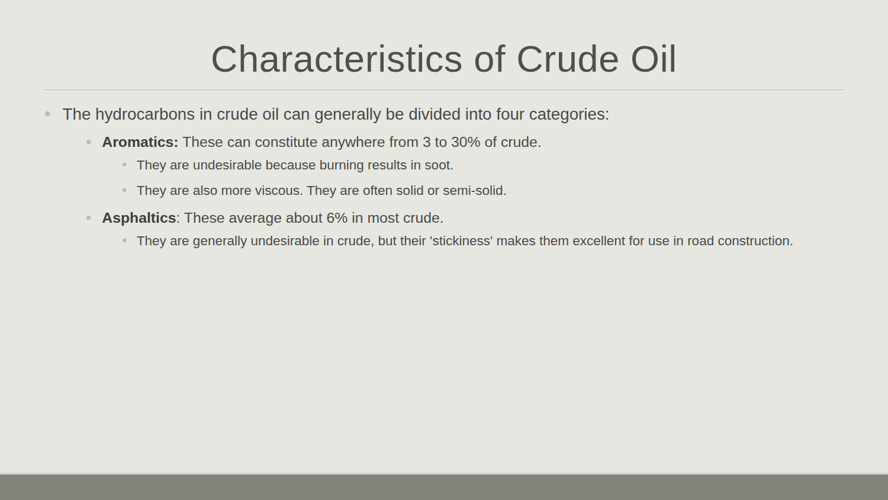Characteristics of Crude Oil
The hydrocarbons in crude oil can generally be divided into four categories:
Aromatics: These can constitute anywhere from 3 to 30% of crude.
They are undesirable because burning results in soot.
They are also more viscous. They are often solid or semi-solid.
Asphaltics: These average about 6% in most crude.
They are generally undesirable in crude, but their 'stickiness' makes them excellent for use in road construction.